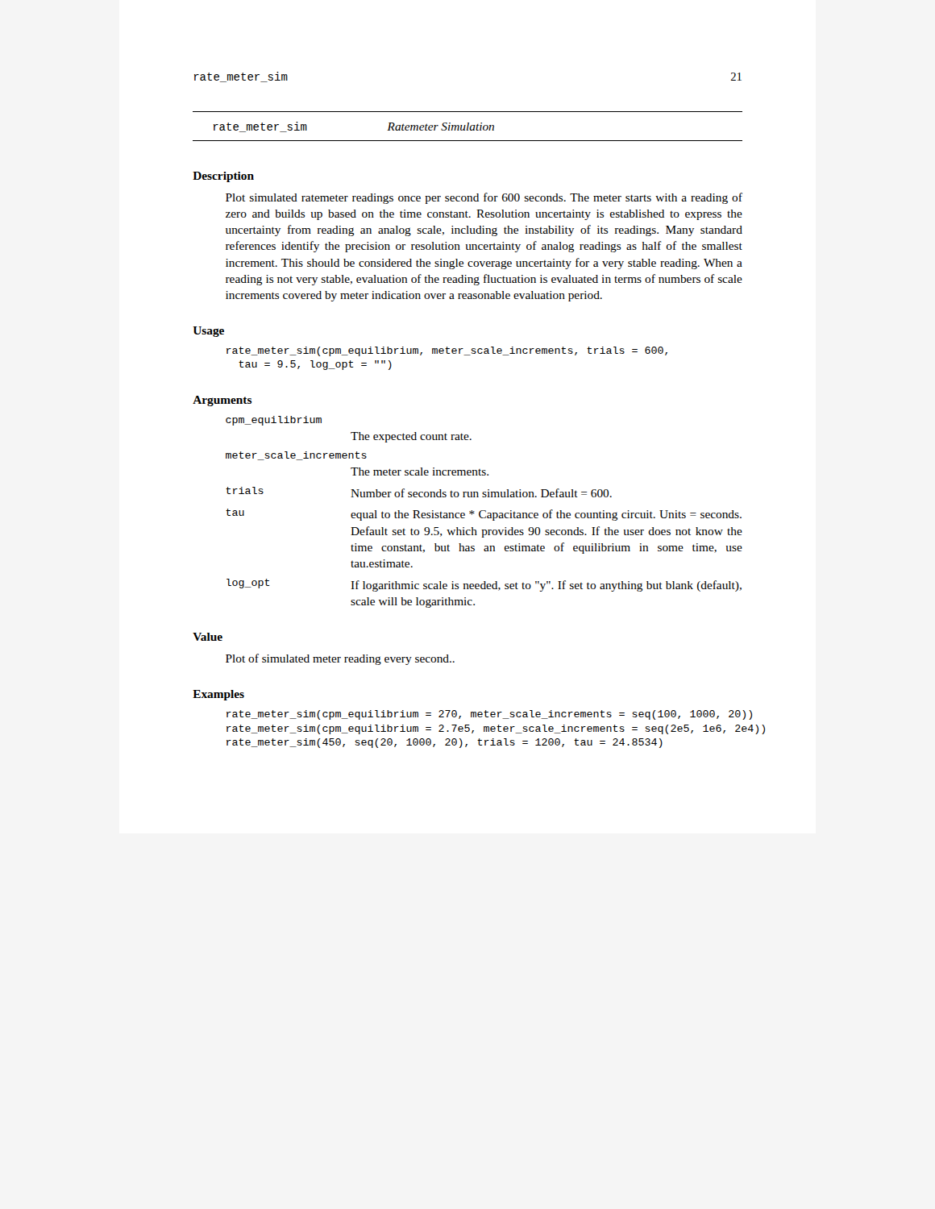rate_meter_sim 21
| rate_meter_sim | Ratemeter Simulation |
Description
Plot simulated ratemeter readings once per second for 600 seconds. The meter starts with a reading of zero and builds up based on the time constant. Resolution uncertainty is established to express the uncertainty from reading an analog scale, including the instability of its readings. Many standard references identify the precision or resolution uncertainty of analog readings as half of the smallest increment. This should be considered the single coverage uncertainty for a very stable reading. When a reading is not very stable, evaluation of the reading fluctuation is evaluated in terms of numbers of scale increments covered by meter indication over a reasonable evaluation period.
Usage
rate_meter_sim(cpm_equilibrium, meter_scale_increments, trials = 600,
  tau = 9.5, log_opt = "")
Arguments
cpm_equilibrium
The expected count rate.
meter_scale_increments
The meter scale increments.
trials
Number of seconds to run simulation. Default = 600.
tau
equal to the Resistance * Capacitance of the counting circuit. Units = seconds. Default set to 9.5, which provides 90 seconds. If the user does not know the time constant, but has an estimate of equilibrium in some time, use tau.estimate.
log_opt
If logarithmic scale is needed, set to "y". If set to anything but blank (default), scale will be logarithmic.
Value
Plot of simulated meter reading every second..
Examples
rate_meter_sim(cpm_equilibrium = 270, meter_scale_increments = seq(100, 1000, 20))
rate_meter_sim(cpm_equilibrium = 2.7e5, meter_scale_increments = seq(2e5, 1e6, 2e4))
rate_meter_sim(450, seq(20, 1000, 20), trials = 1200, tau = 24.8534)